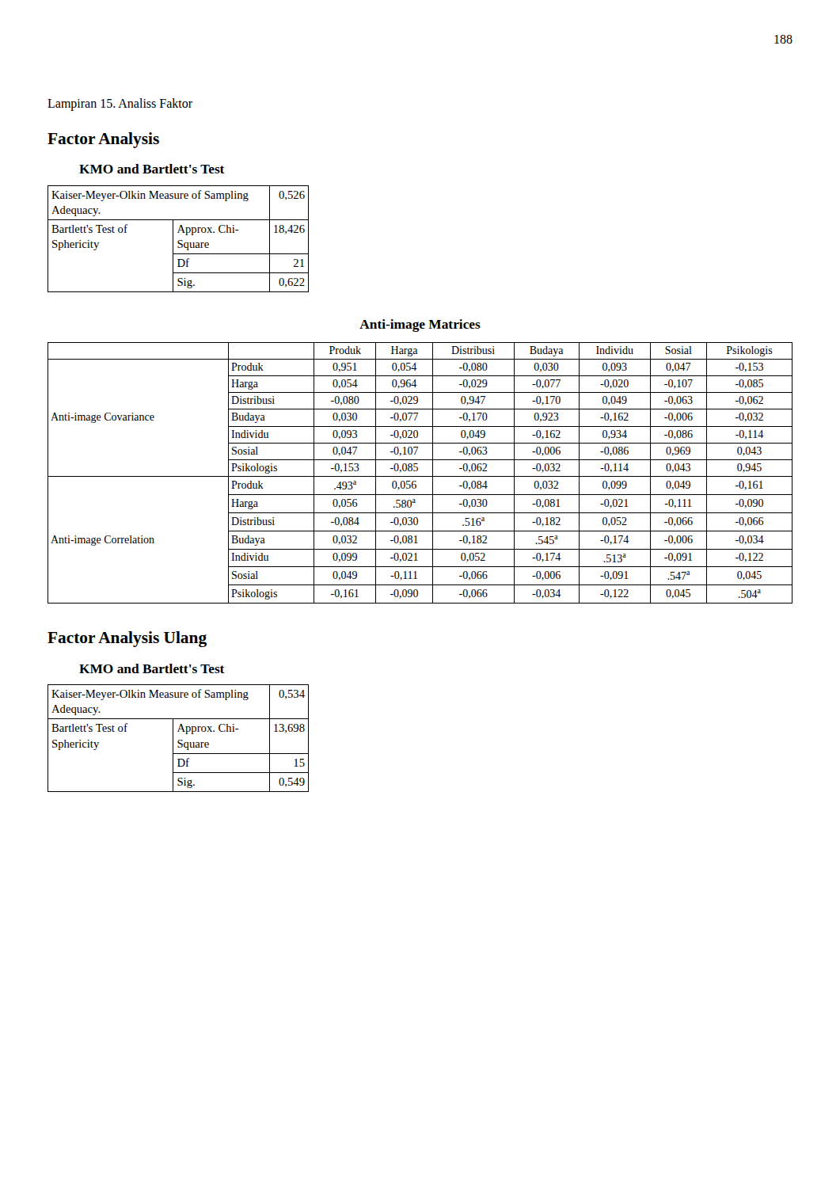188
Lampiran 15. Analiss Faktor
Factor Analysis
KMO and Bartlett's Test
| Kaiser-Meyer-Olkin Measure of Sampling Adequacy. | 0,526 |
| Bartlett's Test of Sphericity | Approx. Chi-Square | 18,426 |
| Df | 21 |
| Sig. | 0,622 |
Anti-image Matrices
| | | Produk | Harga | Distribusi | Budaya | Individu | Sosial | Psikologis |
| --- | --- | --- | --- | --- | --- | --- | --- | --- |
| Anti-image Covariance | Produk | 0,951 | 0,054 | -0,080 | 0,030 | 0,093 | 0,047 | -0,153 |
| Harga | 0,054 | 0,964 | -0,029 | -0,077 | -0,020 | -0,107 | -0,085 |
| Distribusi | -0,080 | -0,029 | 0,947 | -0,170 | 0,049 | -0,063 | -0,062 |
| Budaya | 0,030 | -0,077 | -0,170 | 0,923 | -0,162 | -0,006 | -0,032 |
| Individu | 0,093 | -0,020 | 0,049 | -0,162 | 0,934 | -0,086 | -0,114 |
| Sosial | 0,047 | -0,107 | -0,063 | -0,006 | -0,086 | 0,969 | 0,043 |
| Psikologis | -0,153 | -0,085 | -0,062 | -0,032 | -0,114 | 0,043 | 0,945 |
| Anti-image Correlation | Produk | .493 a | 0,056 | -0,084 | 0,032 | 0,099 | 0,049 | -0,161 |
| Harga | 0,056 | .580 a | -0,030 | -0,081 | -0,021 | -0,111 | -0,090 |
| Distribusi | -0,084 | -0,030 | .516 a | -0,182 | 0,052 | -0,066 | -0,066 |
| Budaya | 0,032 | -0,081 | -0,182 | .545 a | -0,174 | -0,006 | -0,034 |
| Individu | 0,099 | -0,021 | 0,052 | -0,174 | .513 a | -0,091 | -0,122 |
| Sosial | 0,049 | -0,111 | -0,066 | -0,006 | -0,091 | .547 a | 0,045 |
| Psikologis | -0,161 | -0,090 | -0,066 | -0,034 | -0,122 | 0,045 | .504 a |
Factor Analysis Ulang
KMO and Bartlett's Test
| Kaiser-Meyer-Olkin Measure of Sampling Adequacy. | 0,534 |
| Bartlett's Test of Sphericity | Approx. Chi-Square | 13,698 |
| Df | 15 |
| Sig. | 0,549 |